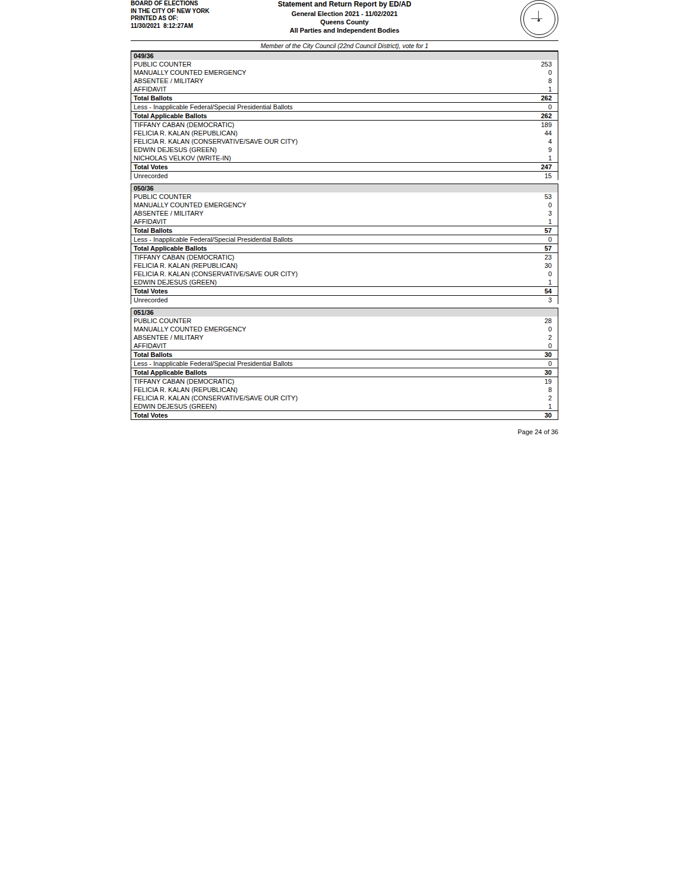BOARD OF ELECTIONS
IN THE CITY OF NEW YORK
PRINTED AS OF:
11/30/2021 8:12:27AM
Statement and Return Report by ED/AD
General Election 2021 - 11/02/2021
Queens County
All Parties and Independent Bodies
Member of the City Council (22nd Council District), vote for 1
049/36
| PUBLIC COUNTER | 253 |
| MANUALLY COUNTED EMERGENCY | 0 |
| ABSENTEE / MILITARY | 8 |
| AFFIDAVIT | 1 |
| Total Ballots | 262 |
| Less - Inapplicable Federal/Special Presidential Ballots | 0 |
| Total Applicable Ballots | 262 |
| TIFFANY CABAN (DEMOCRATIC) | 189 |
| FELICIA R. KALAN (REPUBLICAN) | 44 |
| FELICIA R. KALAN (CONSERVATIVE/SAVE OUR CITY) | 4 |
| EDWIN DEJESUS (GREEN) | 9 |
| NICHOLAS VELKOV (WRITE-IN) | 1 |
| Total Votes | 247 |
| Unrecorded | 15 |
050/36
| PUBLIC COUNTER | 53 |
| MANUALLY COUNTED EMERGENCY | 0 |
| ABSENTEE / MILITARY | 3 |
| AFFIDAVIT | 1 |
| Total Ballots | 57 |
| Less - Inapplicable Federal/Special Presidential Ballots | 0 |
| Total Applicable Ballots | 57 |
| TIFFANY CABAN (DEMOCRATIC) | 23 |
| FELICIA R. KALAN (REPUBLICAN) | 30 |
| FELICIA R. KALAN (CONSERVATIVE/SAVE OUR CITY) | 0 |
| EDWIN DEJESUS (GREEN) | 1 |
| Total Votes | 54 |
| Unrecorded | 3 |
051/36
| PUBLIC COUNTER | 28 |
| MANUALLY COUNTED EMERGENCY | 0 |
| ABSENTEE / MILITARY | 2 |
| AFFIDAVIT | 0 |
| Total Ballots | 30 |
| Less - Inapplicable Federal/Special Presidential Ballots | 0 |
| Total Applicable Ballots | 30 |
| TIFFANY CABAN (DEMOCRATIC) | 19 |
| FELICIA R. KALAN (REPUBLICAN) | 8 |
| FELICIA R. KALAN (CONSERVATIVE/SAVE OUR CITY) | 2 |
| EDWIN DEJESUS (GREEN) | 1 |
| Total Votes | 30 |
Page 24 of 36